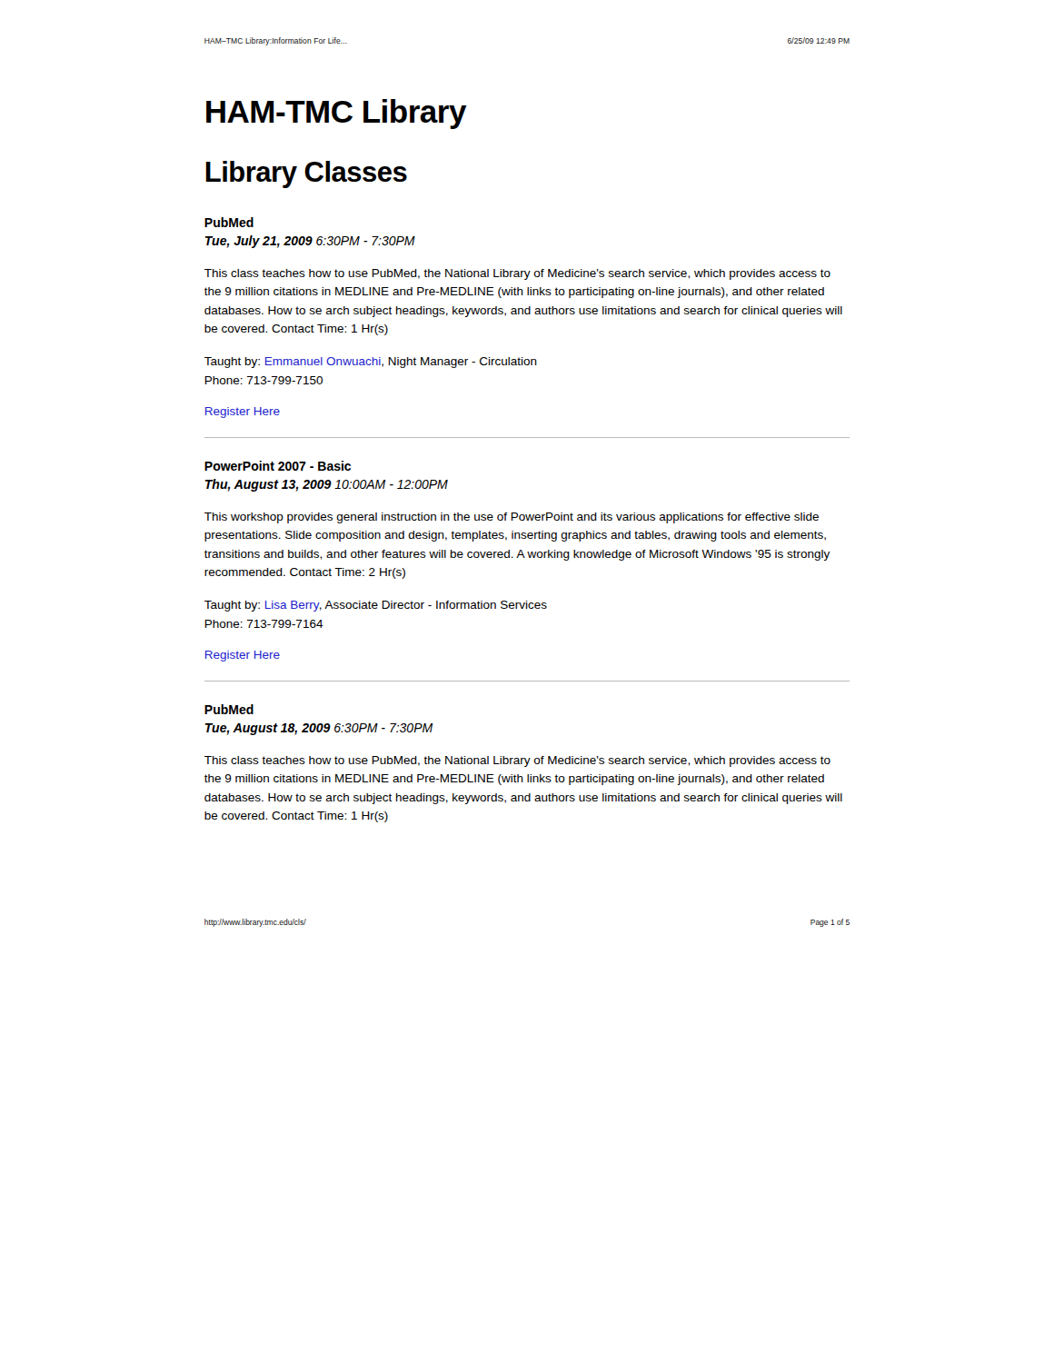HAM–TMC Library:Information For Life... 6/25/09 12:49 PM
HAM-TMC Library
Library Classes
PubMed
Tue, July 21, 2009 6:30PM - 7:30PM
This class teaches how to use PubMed, the National Library of Medicine's search service, which provides access to the 9 million citations in MEDLINE and Pre-MEDLINE (with links to participating on-line journals), and other related databases. How to se arch subject headings, keywords, and authors use limitations and search for clinical queries will be covered. Contact Time: 1 Hr(s)
Taught by: Emmanuel Onwuachi, Night Manager - Circulation
Phone: 713-799-7150
Register Here
PowerPoint 2007 - Basic
Thu, August 13, 2009 10:00AM - 12:00PM
This workshop provides general instruction in the use of PowerPoint and its various applications for effective slide presentations. Slide composition and design, templates, inserting graphics and tables, drawing tools and elements, transitions and builds, and other features will be covered. A working knowledge of Microsoft Windows '95 is strongly recommended. Contact Time: 2 Hr(s)
Taught by: Lisa Berry, Associate Director - Information Services
Phone: 713-799-7164
Register Here
PubMed
Tue, August 18, 2009 6:30PM - 7:30PM
This class teaches how to use PubMed, the National Library of Medicine's search service, which provides access to the 9 million citations in MEDLINE and Pre-MEDLINE (with links to participating on-line journals), and other related databases. How to se arch subject headings, keywords, and authors use limitations and search for clinical queries will be covered. Contact Time: 1 Hr(s)
http://www.library.tmc.edu/cls/ Page 1 of 5